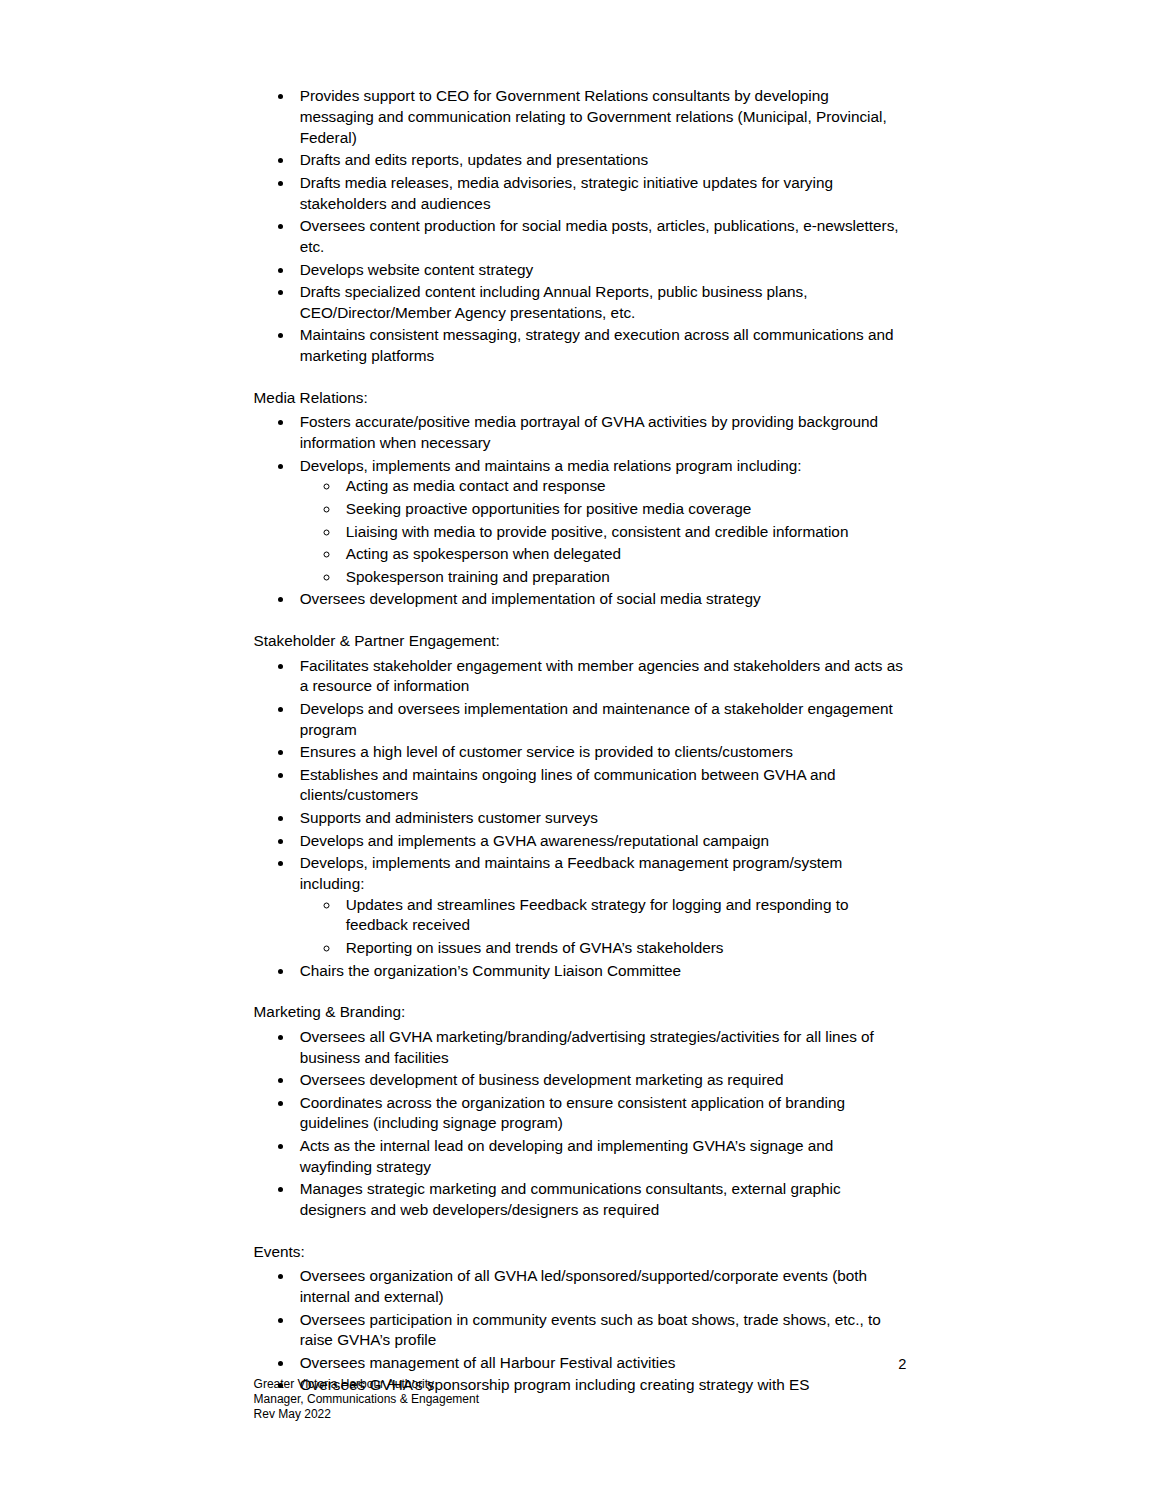Provides support to CEO for Government Relations consultants by developing messaging and communication relating to Government relations (Municipal, Provincial, Federal)
Drafts and edits reports, updates and presentations
Drafts media releases, media advisories, strategic initiative updates for varying stakeholders and audiences
Oversees content production for social media posts, articles, publications, e-newsletters, etc.
Develops website content strategy
Drafts specialized content including Annual Reports, public business plans, CEO/Director/Member Agency presentations, etc.
Maintains consistent messaging, strategy and execution across all communications and marketing platforms
Media Relations:
Fosters accurate/positive media portrayal of GVHA activities by providing background information when necessary
Develops, implements and maintains a media relations program including:
Acting as media contact and response
Seeking proactive opportunities for positive media coverage
Liaising with media to provide positive, consistent and credible information
Acting as spokesperson when delegated
Spokesperson training and preparation
Oversees development and implementation of social media strategy
Stakeholder & Partner Engagement:
Facilitates stakeholder engagement with member agencies and stakeholders and acts as a resource of information
Develops and oversees implementation and maintenance of a stakeholder engagement program
Ensures a high level of customer service is provided to clients/customers
Establishes and maintains ongoing lines of communication between GVHA and clients/customers
Supports and administers customer surveys
Develops and implements a GVHA awareness/reputational campaign
Develops, implements and maintains a Feedback management program/system including:
Updates and streamlines Feedback strategy for logging and responding to feedback received
Reporting on issues and trends of GVHA’s stakeholders
Chairs the organization’s Community Liaison Committee
Marketing & Branding:
Oversees all GVHA marketing/branding/advertising strategies/activities for all lines of business and facilities
Oversees development of business development marketing as required
Coordinates across the organization to ensure consistent application of branding guidelines (including signage program)
Acts as the internal lead on developing and implementing GVHA’s signage and wayfinding strategy
Manages strategic marketing and communications consultants, external graphic designers and web developers/designers as required
Events:
Oversees organization of all GVHA led/sponsored/supported/corporate events (both internal and external)
Oversees participation in community events such as boat shows, trade shows, etc., to raise GVHA’s profile
Oversees management of all Harbour Festival activities
Oversees GVHA’s sponsorship program including creating strategy with ES
2
Greater Victoria Harbour Authority
Manager, Communications & Engagement
Rev May 2022